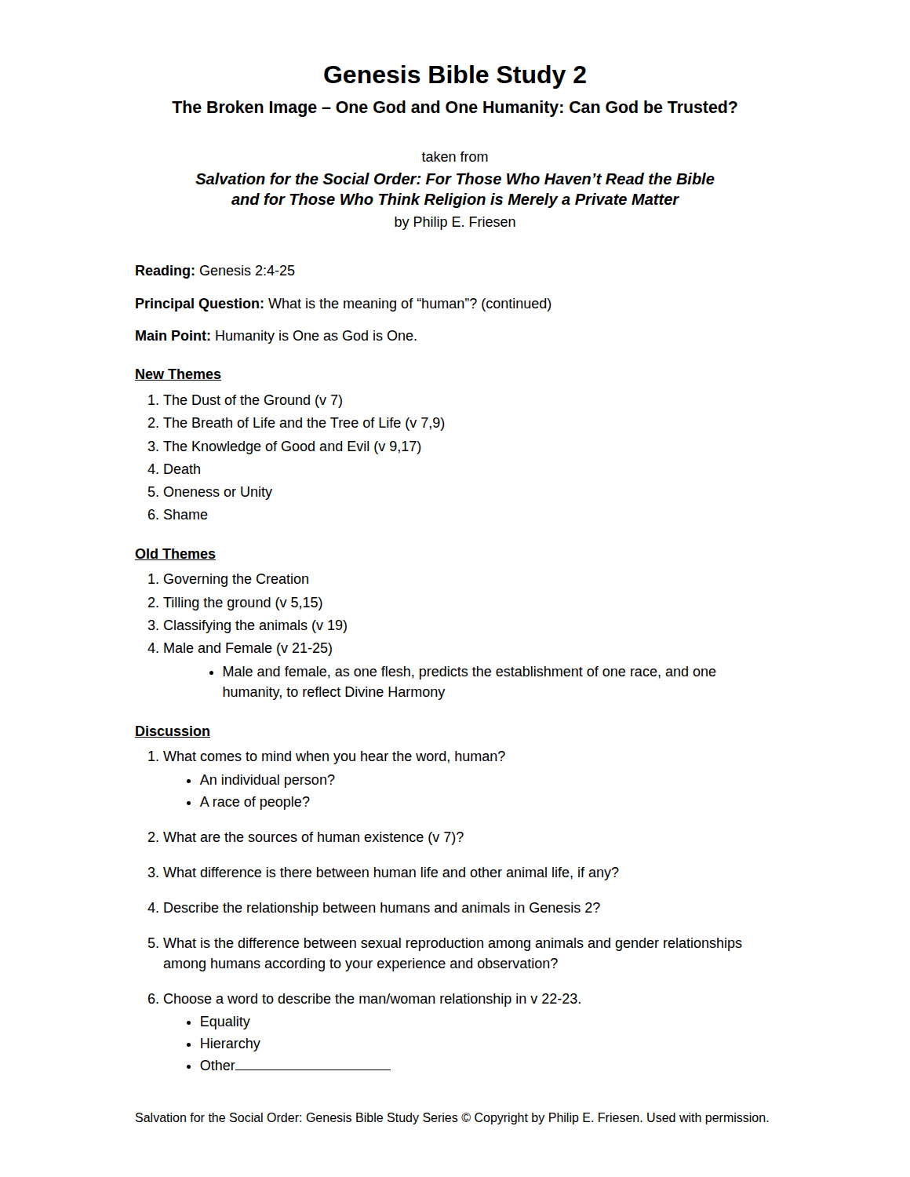Genesis Bible Study 2
The Broken Image – One God and One Humanity: Can God be Trusted?
taken from Salvation for the Social Order: For Those Who Haven’t Read the Bible
and for Those Who Think Religion is Merely a Private Matter by Philip E. Friesen
Reading: Genesis 2:4-25
Principal Question: What is the meaning of “human”? (continued)
Main Point: Humanity is One as God is One.
New Themes
The Dust of the Ground (v 7)
The Breath of Life and the Tree of Life (v 7,9)
The Knowledge of Good and Evil (v 9,17)
Death
Oneness or Unity
Shame
Old Themes
Governing the Creation
Tilling the ground (v 5,15)
Classifying the animals (v 19)
Male and Female (v 21-25)
Male and female, as one flesh, predicts the establishment of one race, and one humanity, to reflect Divine Harmony
Discussion
What comes to mind when you hear the word, human?
An individual person?
A race of people?
What are the sources of human existence (v 7)?
What difference is there between human life and other animal life, if any?
Describe the relationship between humans and animals in Genesis 2?
What is the difference between sexual reproduction among animals and gender relationships among humans according to your experience and observation?
Choose a word to describe the man/woman relationship in v 22-23.
Equality
Hierarchy
Other
Salvation for the Social Order: Genesis Bible Study Series © Copyright by Philip E. Friesen. Used with permission.